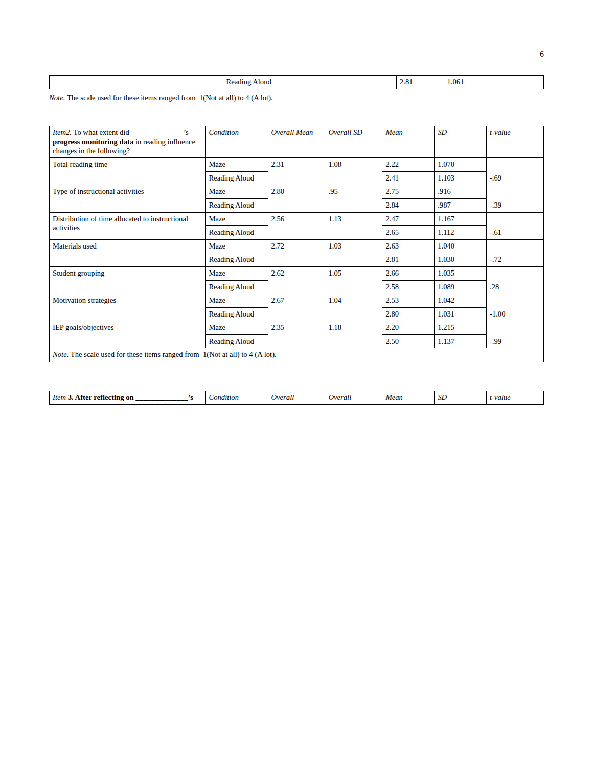6
| | Reading Aloud | | | 2.81 | 1.061 | |
Note. The scale used for these items ranged from 1(Not at all) to 4 (A lot).
| Item2. To what extent did ______________’s progress monitoring data in reading influence changes in the following? | Condition | Overall Mean | Overall SD | Mean | SD | t-value |
| Total reading time | Maze | 2.31 | 1.08 | 2.22 | 1.070 | -.69 |
| Reading Aloud | 2.41 | 1.103 |
| Type of instructional activities | Maze | 2.80 | .95 | 2.75 | .916 | -.39 |
| Reading Aloud | 2.84 | .987 |
| Distribution of time allocated to instructional activities | Maze | 2.56 | 1.13 | 2.47 | 1.167 | -.61 |
| Reading Aloud | 2.65 | 1.112 |
| Materials used | Maze | 2.72 | 1.03 | 2.63 | 1.040 | -.72 |
| Reading Aloud | 2.81 | 1.030 |
| Student grouping | Maze | 2.62 | 1.05 | 2.66 | 1.035 | .28 |
| Reading Aloud | 2.58 | 1.089 |
| Motivation strategies | Maze | 2.67 | 1.04 | 2.53 | 1.042 | -1.00 |
| Reading Aloud | 2.80 | 1.031 |
| IEP goals/objectives | Maze | 2.35 | 1.18 | 2.20 | 1.215 | -.99 |
| Reading Aloud | 2.50 | 1.137 |
| Note. The scale used for these items ranged from 1(Not at all) to 4 (A lot). |
| Item 3. After reflecting on ______________’s | Condition | Overall | Overall | Mean | SD | t-value |